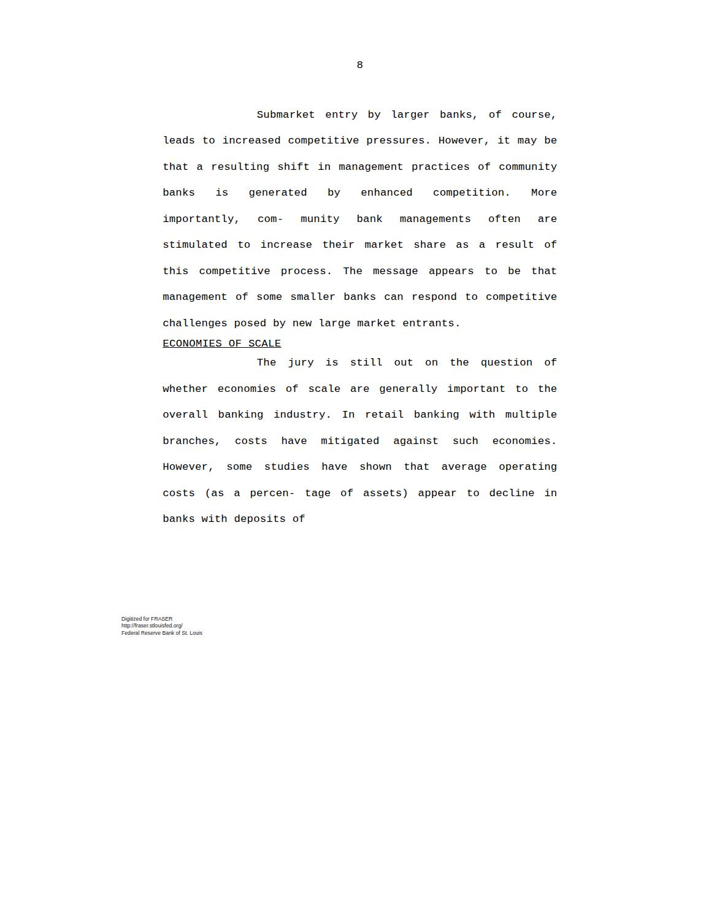8
Submarket entry by larger banks, of course, leads to increased competitive pressures. However, it may be that a resulting shift in management practices of community banks is generated by enhanced competition. More importantly, com- munity bank managements often are stimulated to increase their market share as a result of this competitive process. The message appears to be that management of some smaller banks can respond to competitive challenges posed by new large market entrants.
ECONOMIES OF SCALE
The jury is still out on the question of whether economies of scale are generally important to the overall banking industry. In retail banking with multiple branches, costs have mitigated against such economies. However, some studies have shown that average operating costs (as a percen- tage of assets) appear to decline in banks with deposits of
Digitized for FRASER
http://fraser.stlouisfed.org/
Federal Reserve Bank of St. Louis